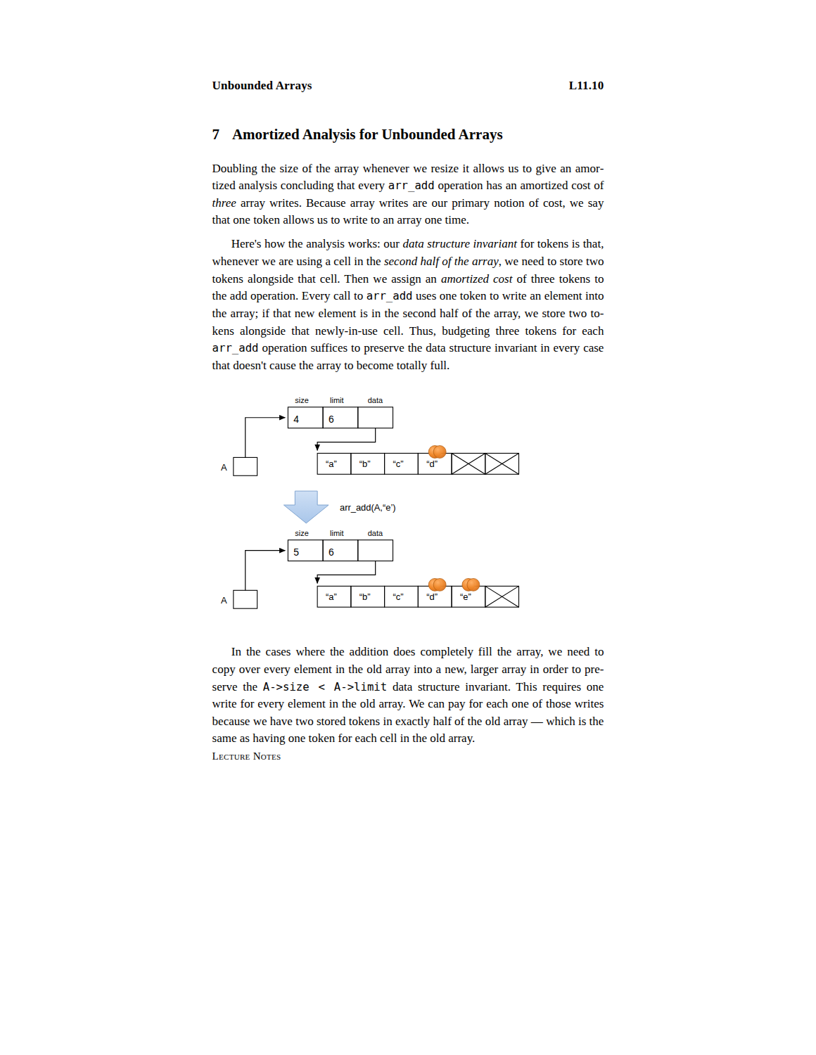Unbounded Arrays L11.10
7 Amortized Analysis for Unbounded Arrays
Doubling the size of the array whenever we resize it allows us to give an amortized analysis concluding that every arr_add operation has an amortized cost of three array writes. Because array writes are our primary notion of cost, we say that one token allows us to write to an array one time.
Here's how the analysis works: our data structure invariant for tokens is that, whenever we are using a cell in the second half of the array, we need to store two tokens alongside that cell. Then we assign an amortized cost of three tokens to the add operation. Every call to arr_add uses one token to write an element into the array; if that new element is in the second half of the array, we store two tokens alongside that newly-in-use cell. Thus, budgeting three tokens for each arr_add operation suffices to preserve the data structure invariant in every case that doesn't cause the array to become totally full.
size limit data 4 6 A “a” “b” “c” “d” arr_add(A,“e’) size limit data 5 6 A “a” “b” “c” “d” “e”
In the cases where the addition does completely fill the array, we need to copy over every element in the old array into a new, larger array in order to preserve the A->size < A->limit data structure invariant. This requires one write for every element in the old array. We can pay for each one of those writes because we have two stored tokens in exactly half of the old array — which is the same as having one token for each cell in the old array.
Lecture Notes